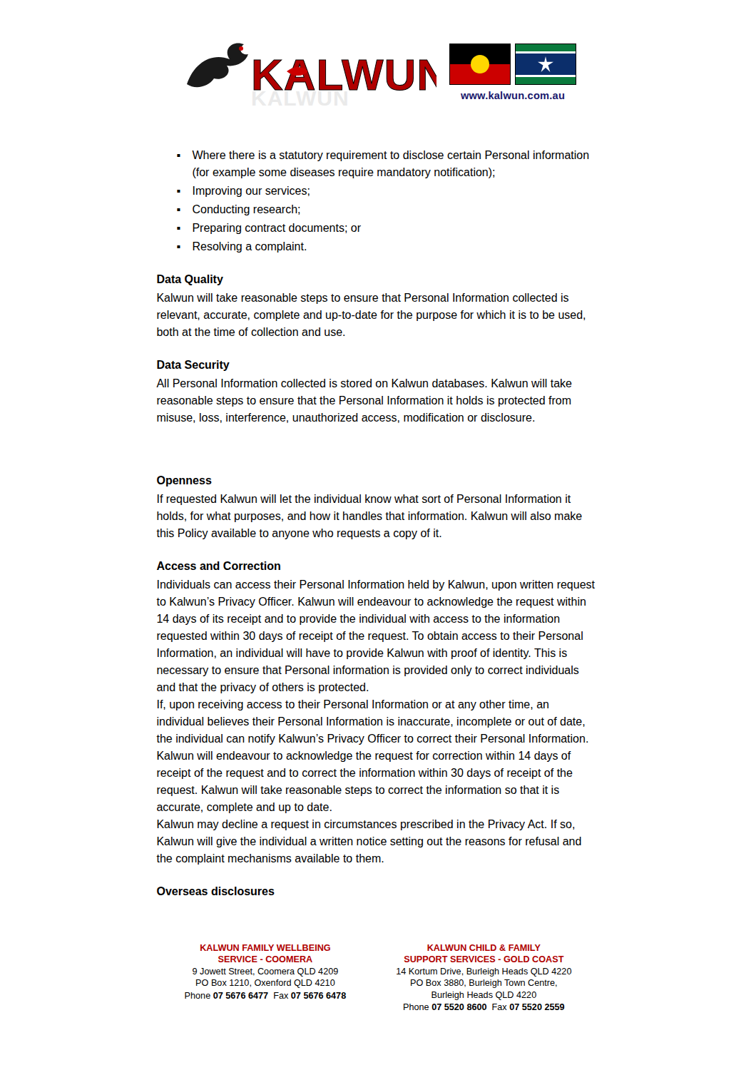KALWUN KALWUN KALWUN
www.kalwun.com.au
Where there is a statutory requirement to disclose certain Personal information (for example some diseases require mandatory notification);
Improving our services;
Conducting research;
Preparing contract documents; or
Resolving a complaint.
Data Quality
Kalwun will take reasonable steps to ensure that Personal Information collected is relevant, accurate, complete and up-to-date for the purpose for which it is to be used, both at the time of collection and use.
Data Security
All Personal Information collected is stored on Kalwun databases. Kalwun will take reasonable steps to ensure that the Personal Information it holds is protected from misuse, loss, interference, unauthorized access, modification or disclosure.
Openness
If requested Kalwun will let the individual know what sort of Personal Information it holds, for what purposes, and how it handles that information. Kalwun will also make this Policy available to anyone who requests a copy of it.
Access and Correction
Individuals can access their Personal Information held by Kalwun, upon written request to Kalwun’s Privacy Officer. Kalwun will endeavour to acknowledge the request within 14 days of its receipt and to provide the individual with access to the information requested within 30 days of receipt of the request. To obtain access to their Personal Information, an individual will have to provide Kalwun with proof of identity. This is necessary to ensure that Personal information is provided only to correct individuals and that the privacy of others is protected.
If, upon receiving access to their Personal Information or at any other time, an individual believes their Personal Information is inaccurate, incomplete or out of date, the individual can notify Kalwun’s Privacy Officer to correct their Personal Information. Kalwun will endeavour to acknowledge the request for correction within 14 days of receipt of the request and to correct the information within 30 days of receipt of the request. Kalwun will take reasonable steps to correct the information so that it is accurate, complete and up to date.
Kalwun may decline a request in circumstances prescribed in the Privacy Act. If so, Kalwun will give the individual a written notice setting out the reasons for refusal and the complaint mechanisms available to them.
Overseas disclosures
KALWUN FAMILY WELLBEING
SERVICE - COOMERA
9 Jowett Street, Coomera QLD 4209
PO Box 1210, Oxenford QLD 4210
Phone 07 5676 6477 Fax 07 5676 6478
KALWUN CHILD & FAMILY
SUPPORT SERVICES - GOLD COAST
14 Kortum Drive, Burleigh Heads QLD 4220
PO Box 3880, Burleigh Town Centre,
Burleigh Heads QLD 4220
Phone 07 5520 8600 Fax 07 5520 2559